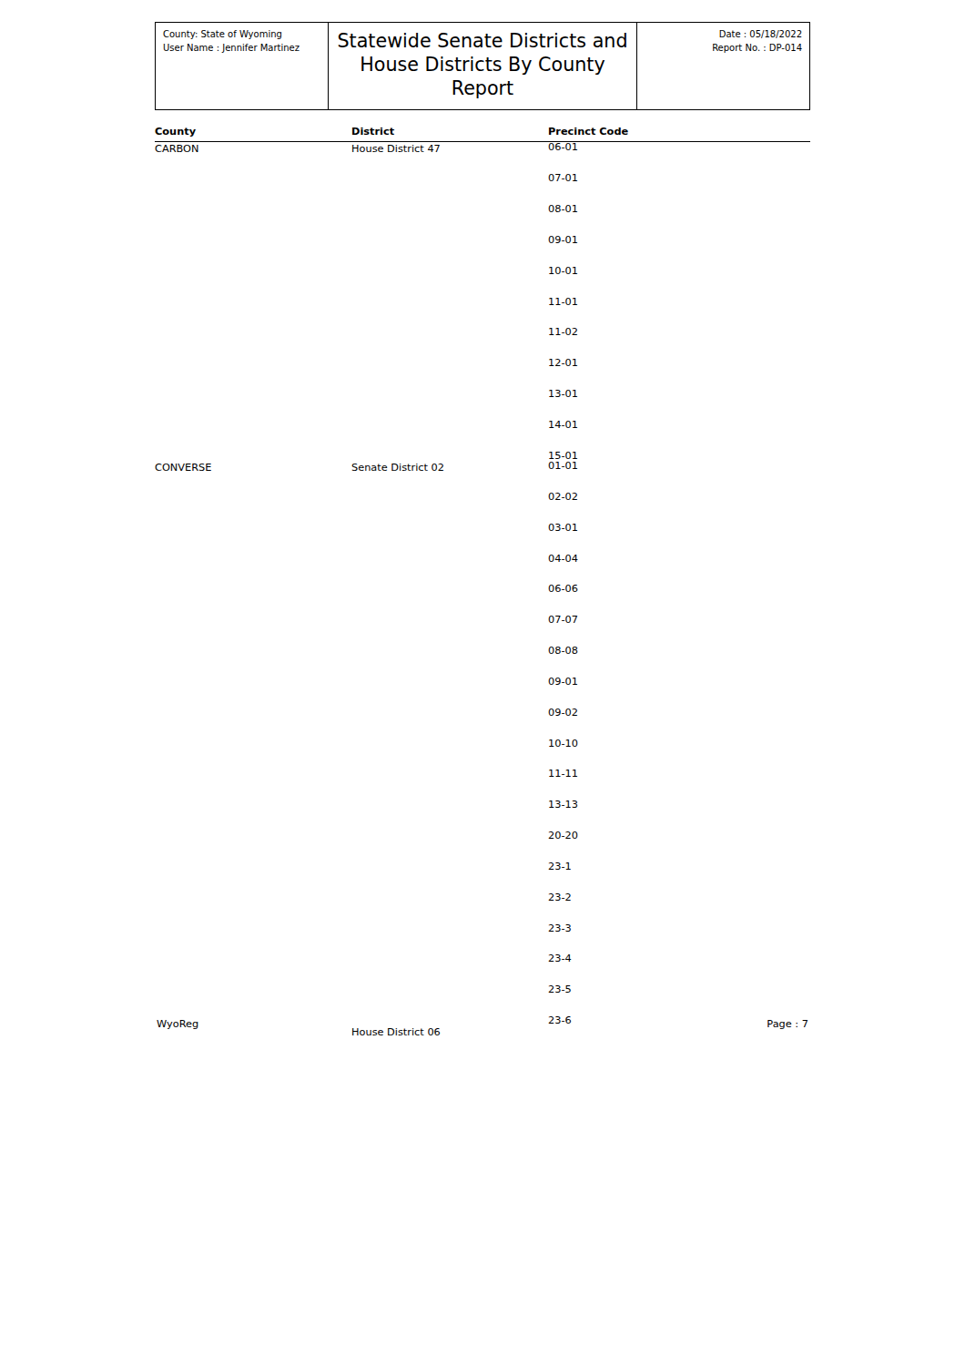County: State of Wyoming
User Name : Jennifer Martinez
Statewide Senate Districts and House Districts By County Report
Date : 05/18/2022
Report No. : DP-014
| County | District | Precinct Code |
| --- | --- | --- |
| CARBON | House District 47 | 06-01 07-01 08-01 09-01 10-01 11-01 11-02 12-01 13-01 14-01 15-01 |
| CONVERSE | Senate District 02 | 01-01 02-02 03-01 04-04 06-06 07-07 08-08 09-01 09-02 10-10 11-11 13-13 20-20 23-1 23-2 23-3 23-4 23-5 23-6 |
| | House District 06 | |
WyoReg
Page : 7